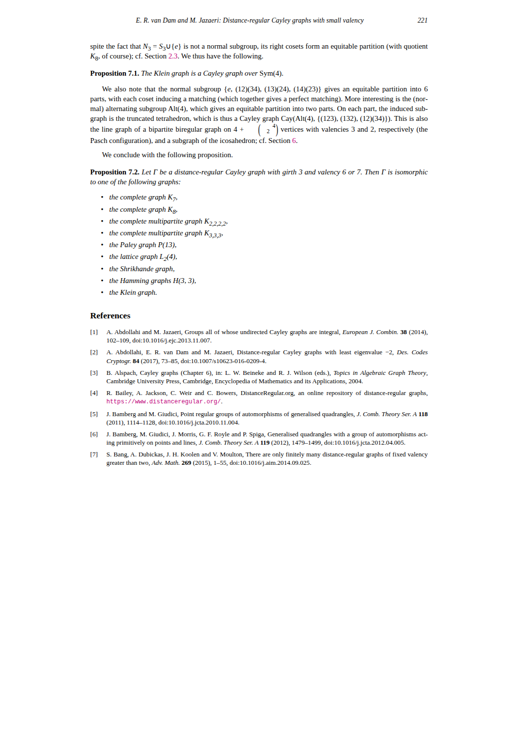E. R. van Dam and M. Jazaeri: Distance-regular Cayley graphs with small valency 221
spite the fact that N3 = S3∪{e} is not a normal subgroup, its right cosets form an equitable partition (with quotient K8, of course); cf. Section 2.3. We thus have the following.
Proposition 7.1. The Klein graph is a Cayley graph over Sym(4).
We also note that the normal subgroup {e, (12)(34), (13)(24), (14)(23)} gives an equitable partition into 6 parts, with each coset inducing a matching (which together gives a perfect matching). More interesting is the (normal) alternating subgroup Alt(4), which gives an equitable partition into two parts. On each part, the induced subgraph is the truncated tetrahedron, which is thus a Cayley graph Cay(Alt(4), {(123), (132), (12)(34)}). This is also the line graph of a bipartite biregular graph on 4 + (4
2) vertices with valencies 3 and 2, respectively (the Pasch configuration), and a subgraph of the icosahedron; cf. Section 6.
We conclude with the following proposition.
Proposition 7.2. Let Γ be a distance-regular Cayley graph with girth 3 and valency 6 or 7. Then Γ is isomorphic to one of the following graphs:
the complete graph K7,
the complete graph K8,
the complete multipartite graph K2,2,2,2,
the complete multipartite graph K3,3,3,
the Paley graph P(13),
the lattice graph L2(4),
the Shrikhande graph,
the Hamming graphs H(3, 3),
the Klein graph.
References
A. Abdollahi and M. Jazaeri, Groups all of whose undirected Cayley graphs are integral, European J. Combin. 38 (2014), 102–109, doi:10.1016/j.ejc.2013.11.007.
A. Abdollahi, E. R. van Dam and M. Jazaeri, Distance-regular Cayley graphs with least eigenvalue −2, Des. Codes Cryptogr. 84 (2017), 73–85, doi:10.1007/s10623-016-0209-4.
B. Alspach, Cayley graphs (Chapter 6), in: L. W. Beineke and R. J. Wilson (eds.), Topics in Algebraic Graph Theory, Cambridge University Press, Cambridge, Encyclopedia of Mathematics and its Applications, 2004.
R. Bailey, A. Jackson, C. Weir and C. Bowers, DistanceRegular.org, an online repository of distance-regular graphs, https://www.distanceregular.org/.
J. Bamberg and M. Giudici, Point regular groups of automorphisms of generalised quadrangles, J. Comb. Theory Ser. A 118 (2011), 1114–1128, doi:10.1016/j.jcta.2010.11.004.
J. Bamberg, M. Giudici, J. Morris, G. F. Royle and P. Spiga, Generalised quadrangles with a group of automorphisms acting primitively on points and lines, J. Comb. Theory Ser. A 119 (2012), 1479–1499, doi:10.1016/j.jcta.2012.04.005.
S. Bang, A. Dubickas, J. H. Koolen and V. Moulton, There are only finitely many distance-regular graphs of fixed valency greater than two, Adv. Math. 269 (2015), 1–55, doi:10.1016/j.aim.2014.09.025.